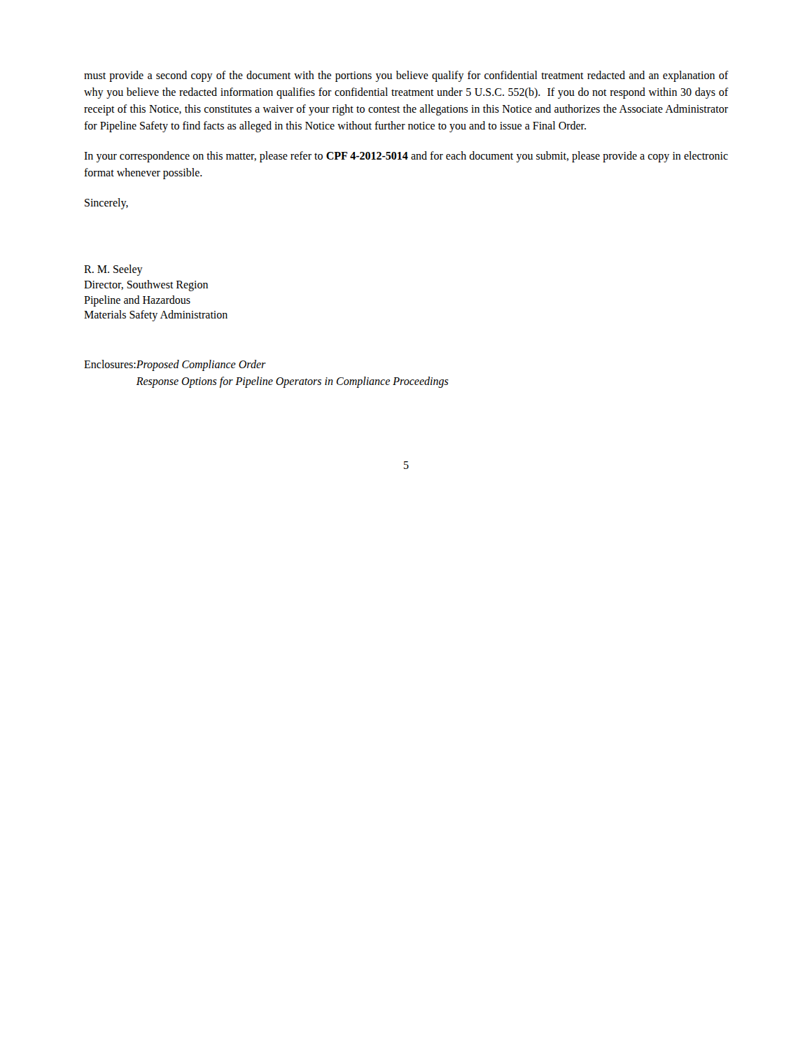must provide a second copy of the document with the portions you believe qualify for confidential treatment redacted and an explanation of why you believe the redacted information qualifies for confidential treatment under 5 U.S.C. 552(b). If you do not respond within 30 days of receipt of this Notice, this constitutes a waiver of your right to contest the allegations in this Notice and authorizes the Associate Administrator for Pipeline Safety to find facts as alleged in this Notice without further notice to you and to issue a Final Order.
In your correspondence on this matter, please refer to CPF 4-2012-5014 and for each document you submit, please provide a copy in electronic format whenever possible.
Sincerely,
R. M. Seeley
Director, Southwest Region
Pipeline and Hazardous
Materials Safety Administration
| Enclosures: | Proposed Compliance Order Response Options for Pipeline Operators in Compliance Proceedings |
5